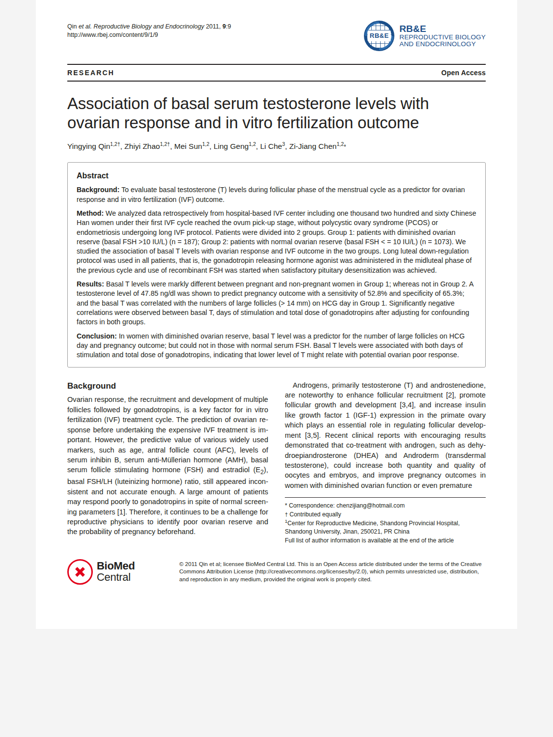Qin et al. Reproductive Biology and Endocrinology 2011, 9:9
http://www.rbej.com/content/9/1/9
RB&E
Reproductive Biology
and Endocrinology
Research
Open Access
Association of basal serum testosterone levels with ovarian response and in vitro fertilization outcome
Yingying Qin1,2†, Zhiyi Zhao1,2†, Mei Sun1,2, Ling Geng1,2, Li Che3, Zi-Jiang Chen1,2*
Abstract
Background: To evaluate basal testosterone (T) levels during follicular phase of the menstrual cycle as a predictor for ovarian response and in vitro fertilization (IVF) outcome.
Method: We analyzed data retrospectively from hospital-based IVF center including one thousand two hundred and sixty Chinese Han women under their first IVF cycle reached the ovum pick-up stage, without polycystic ovary syndrome (PCOS) or endometriosis undergoing long IVF protocol. Patients were divided into 2 groups. Group 1: patients with diminished ovarian reserve (basal FSH >10 IU/L) (n = 187); Group 2: patients with normal ovarian reserve (basal FSH < = 10 IU/L) (n = 1073). We studied the association of basal T levels with ovarian response and IVF outcome in the two groups. Long luteal down-regulation protocol was used in all patients, that is, the gonadotropin releasing hormone agonist was administered in the midluteal phase of the previous cycle and use of recombinant FSH was started when satisfactory pituitary desensitization was achieved.
Results: Basal T levels were markly different between pregnant and non-pregnant women in Group 1; whereas not in Group 2. A testosterone level of 47.85 ng/dl was shown to predict pregnancy outcome with a sensitivity of 52.8% and specificity of 65.3%; and the basal T was correlated with the numbers of large follicles (> 14 mm) on HCG day in Group 1. Significantly negative correlations were observed between basal T, days of stimulation and total dose of gonadotropins after adjusting for confounding factors in both groups.
Conclusion: In women with diminished ovarian reserve, basal T level was a predictor for the number of large follicles on HCG day and pregnancy outcome; but could not in those with normal serum FSH. Basal T levels were associated with both days of stimulation and total dose of gonadotropins, indicating that lower level of T might relate with potential ovarian poor response.
Background
Ovarian response, the recruitment and development of multiple follicles followed by gonadotropins, is a key factor for in vitro fertilization (IVF) treatment cycle. The prediction of ovarian response before undertaking the expensive IVF treatment is important. However, the predictive value of various widely used markers, such as age, antral follicle count (AFC), levels of serum inhibin B, serum anti-Müllerian hormone (AMH), basal serum follicle stimulating hormone (FSH) and estradiol (E2), basal FSH/LH (luteinizing hormone) ratio, still appeared inconsistent and not accurate enough. A large amount of patients may respond poorly to gonadotropins in spite of normal screening parameters [1]. Therefore, it continues to be a challenge for reproductive physicians to identify poor ovarian reserve and the probability of pregnancy beforehand.
Androgens, primarily testosterone (T) and androstenedione, are noteworthy to enhance follicular recruitment [2], promote follicular growth and development [3,4], and increase insulin like growth factor 1 (IGF-1) expression in the primate ovary which plays an essential role in regulating follicular development [3,5]. Recent clinical reports with encouraging results demonstrated that co-treatment with androgen, such as dehydroepiandrosterone (DHEA) and Androderm (transdermal testosterone), could increase both quantity and quality of oocytes and embryos, and improve pregnancy outcomes in women with diminished ovarian function or even premature
* Correspondence: chenzijiang@hotmail.com
† Contributed equally
1Center for Reproductive Medicine, Shandong Provincial Hospital, Shandong University, Jinan, 250021, PR China
Full list of author information is available at the end of the article
BioMed Central
© 2011 Qin et al; licensee BioMed Central Ltd. This is an Open Access article distributed under the terms of the Creative Commons Attribution License (http://creativecommons.org/licenses/by/2.0), which permits unrestricted use, distribution, and reproduction in any medium, provided the original work is properly cited.